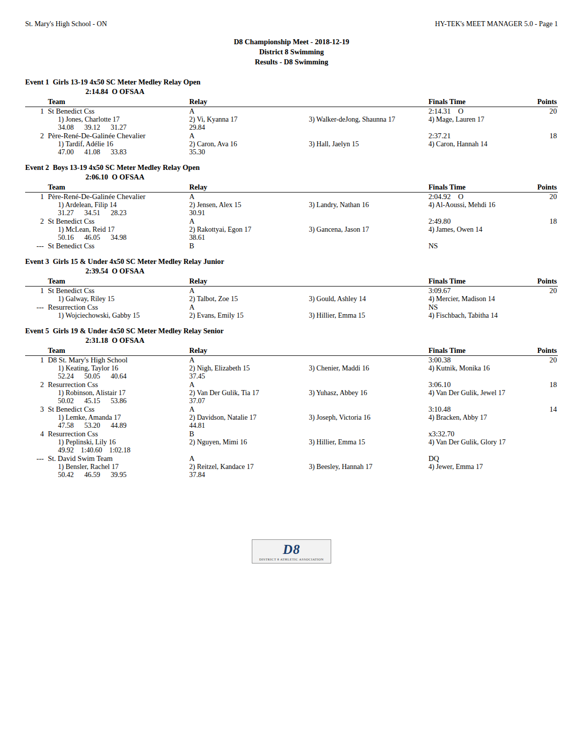St. Mary's High School - ON
HY-TEK's MEET MANAGER 5.0 - Page 1
D8 Championship Meet - 2018-12-19
District 8 Swimming
Results - D8 Swimming
Event 1 Girls 13-19 4x50 SC Meter Medley Relay Open
2:14.84 O OFSAA
| | Team | Relay | | Finals Time | Points |
| --- | --- | --- | --- | --- | --- |
| 1 | St Benedict Css | A | | 2:14.31 O | 20 |
| | 1) Jones, Charlotte 17 | 2) Vi, Kyanna 17 | 3) Walker-deJong, Shaunna 17 | 4) Mage, Lauren 17 |
| | 34.08 39.12 31.27 | 29.84 | | | |
| 2 | Père-René-De-Galinée Chevalier | A | | 2:37.21 | 18 |
| | 1) Tardif, Adélie 16 | 2) Caron, Ava 16 | 3) Hall, Jaelyn 15 | 4) Caron, Hannah 14 |
| | 47.00 41.08 33.83 | 35.30 | | | |
Event 2 Boys 13-19 4x50 SC Meter Medley Relay Open
2:06.10 O OFSAA
| | Team | Relay | | Finals Time | Points |
| --- | --- | --- | --- | --- | --- |
| 1 | Père-René-De-Galinée Chevalier | A | | 2:04.92 O | 20 |
| | 1) Ardelean, Filip 14 | 2) Jensen, Alex 15 | 3) Landry, Nathan 16 | 4) Al-Aoussi, Mehdi 16 |
| | 31.27 34.51 28.23 | 30.91 | | | |
| 2 | St Benedict Css | A | | 2:49.80 | 18 |
| | 1) McLean, Reid 17 | 2) Rakottyai, Egon 17 | 3) Gancena, Jason 17 | 4) James, Owen 14 |
| | 50.16 46.05 34.98 | 38.61 | | | |
| --- | St Benedict Css | B | | NS | |
Event 3 Girls 15 & Under 4x50 SC Meter Medley Relay Junior
2:39.54 O OFSAA
| | Team | Relay | | Finals Time | Points |
| --- | --- | --- | --- | --- | --- |
| 1 | St Benedict Css | A | | 3:09.67 | 20 |
| | 1) Galway, Riley 15 | 2) Talbot, Zoe 15 | 3) Gould, Ashley 14 | 4) Mercier, Madison 14 |
| --- | Resurrection Css | A | | NS | |
| | 1) Wojciechowski, Gabby 15 | 2) Evans, Emily 15 | 3) Hillier, Emma 15 | 4) Fischbach, Tabitha 14 |
Event 5 Girls 19 & Under 4x50 SC Meter Medley Relay Senior
2:31.18 O OFSAA
| | Team | Relay | | Finals Time | Points |
| --- | --- | --- | --- | --- | --- |
| 1 | D8 St. Mary's High School | A | | 3:00.38 | 20 |
| | 1) Keating, Taylor 16 | 2) Nigh, Elizabeth 15 | 3) Chenier, Maddi 16 | 4) Kutnik, Monika 16 |
| | 52.24 50.05 40.64 | 37.45 | | | |
| 2 | Resurrection Css | A | | 3:06.10 | 18 |
| | 1) Robinson, Alistair 17 | 2) Van Der Gulik, Tia 17 | 3) Yuhasz, Abbey 16 | 4) Van Der Gulik, Jewel 17 |
| | 50.02 45.15 53.86 | 37.07 | | | |
| 3 | St Benedict Css | A | | 3:10.48 | 14 |
| | 1) Lemke, Amanda 17 | 2) Davidson, Natalie 17 | 3) Joseph, Victoria 16 | 4) Bracken, Abby 17 |
| | 47.58 53.20 44.89 | 44.81 | | | |
| 4 | Resurrection Css | B | | x3:32.70 | |
| | 1) Peplinski, Lily 16 | 2) Nguyen, Mimi 16 | 3) Hillier, Emma 15 | 4) Van Der Gulik, Glory 17 |
| | 49.92 1:40.60 1:02.18 | | | | |
| --- | St. David Swim Team | A | | DQ | |
| | 1) Bensler, Rachel 17 | 2) Reitzel, Kandace 17 | 3) Beesley, Hannah 17 | 4) Jewer, Emma 17 |
| | 50.42 46.59 39.95 | 37.84 | | | |
D8 DISTRICT 8 ATHLETIC ASSOCIATION